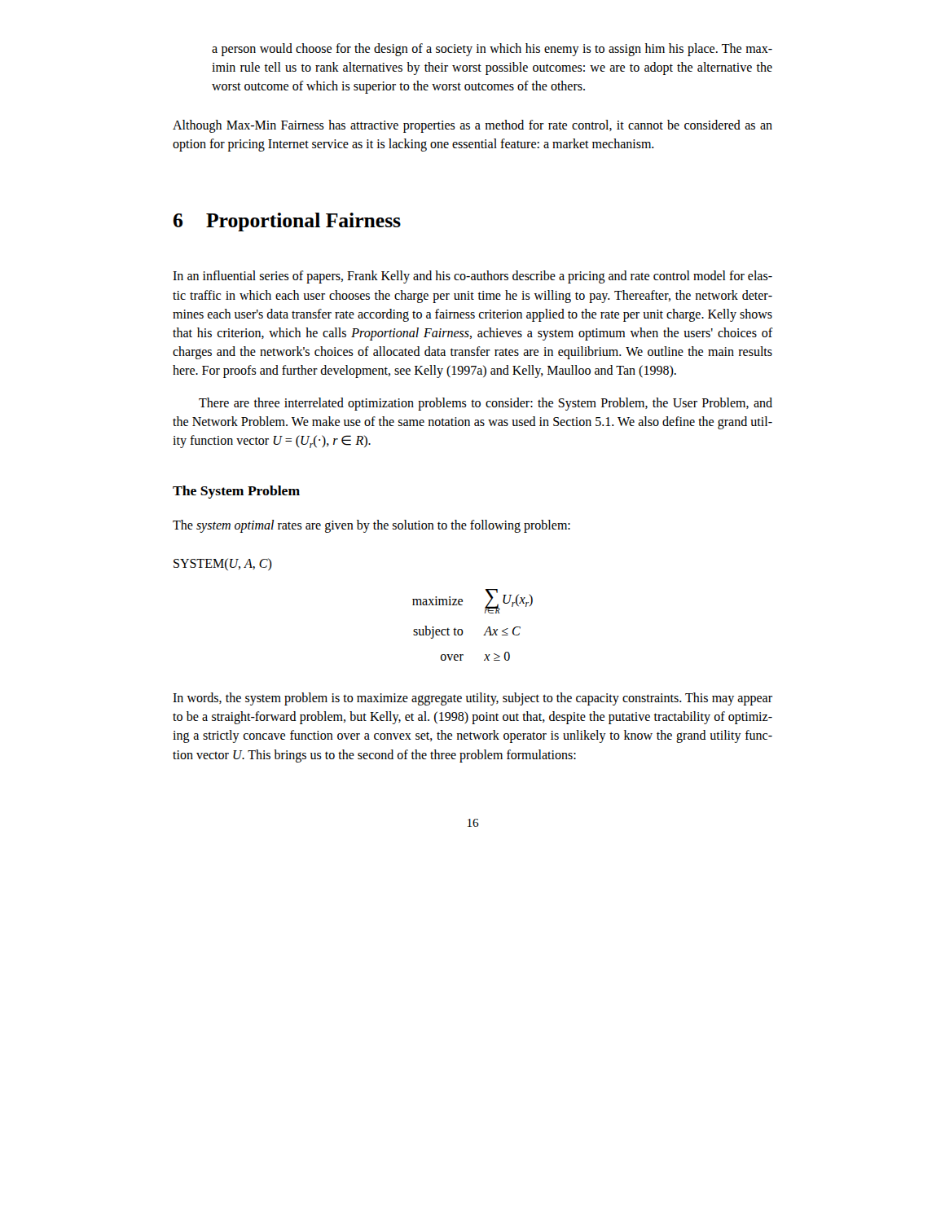a person would choose for the design of a society in which his enemy is to assign him his place. The maximin rule tell us to rank alternatives by their worst possible outcomes: we are to adopt the alternative the worst outcome of which is superior to the worst outcomes of the others.
Although Max-Min Fairness has attractive properties as a method for rate control, it cannot be considered as an option for pricing Internet service as it is lacking one essential feature: a market mechanism.
6 Proportional Fairness
In an influential series of papers, Frank Kelly and his co-authors describe a pricing and rate control model for elastic traffic in which each user chooses the charge per unit time he is willing to pay. Thereafter, the network determines each user's data transfer rate according to a fairness criterion applied to the rate per unit charge. Kelly shows that his criterion, which he calls Proportional Fairness, achieves a system optimum when the users' choices of charges and the network's choices of allocated data transfer rates are in equilibrium. We outline the main results here. For proofs and further development, see Kelly (1997a) and Kelly, Maulloo and Tan (1998).
There are three interrelated optimization problems to consider: the System Problem, the User Problem, and the Network Problem. We make use of the same notation as was used in Section 5.1. We also define the grand utility function vector U = (Ur(·), r ∈ R).
The System Problem
The system optimal rates are given by the solution to the following problem:
SYSTEM(U, A, C)
| maximize | ∑ r ∈ R U r ( x r ) |
| subject to | Ax ≤ C |
| over | x ≥ 0 |
In words, the system problem is to maximize aggregate utility, subject to the capacity constraints. This may appear to be a straight-forward problem, but Kelly, et al. (1998) point out that, despite the putative tractability of optimizing a strictly concave function over a convex set, the network operator is unlikely to know the grand utility function vector U. This brings us to the second of the three problem formulations:
16